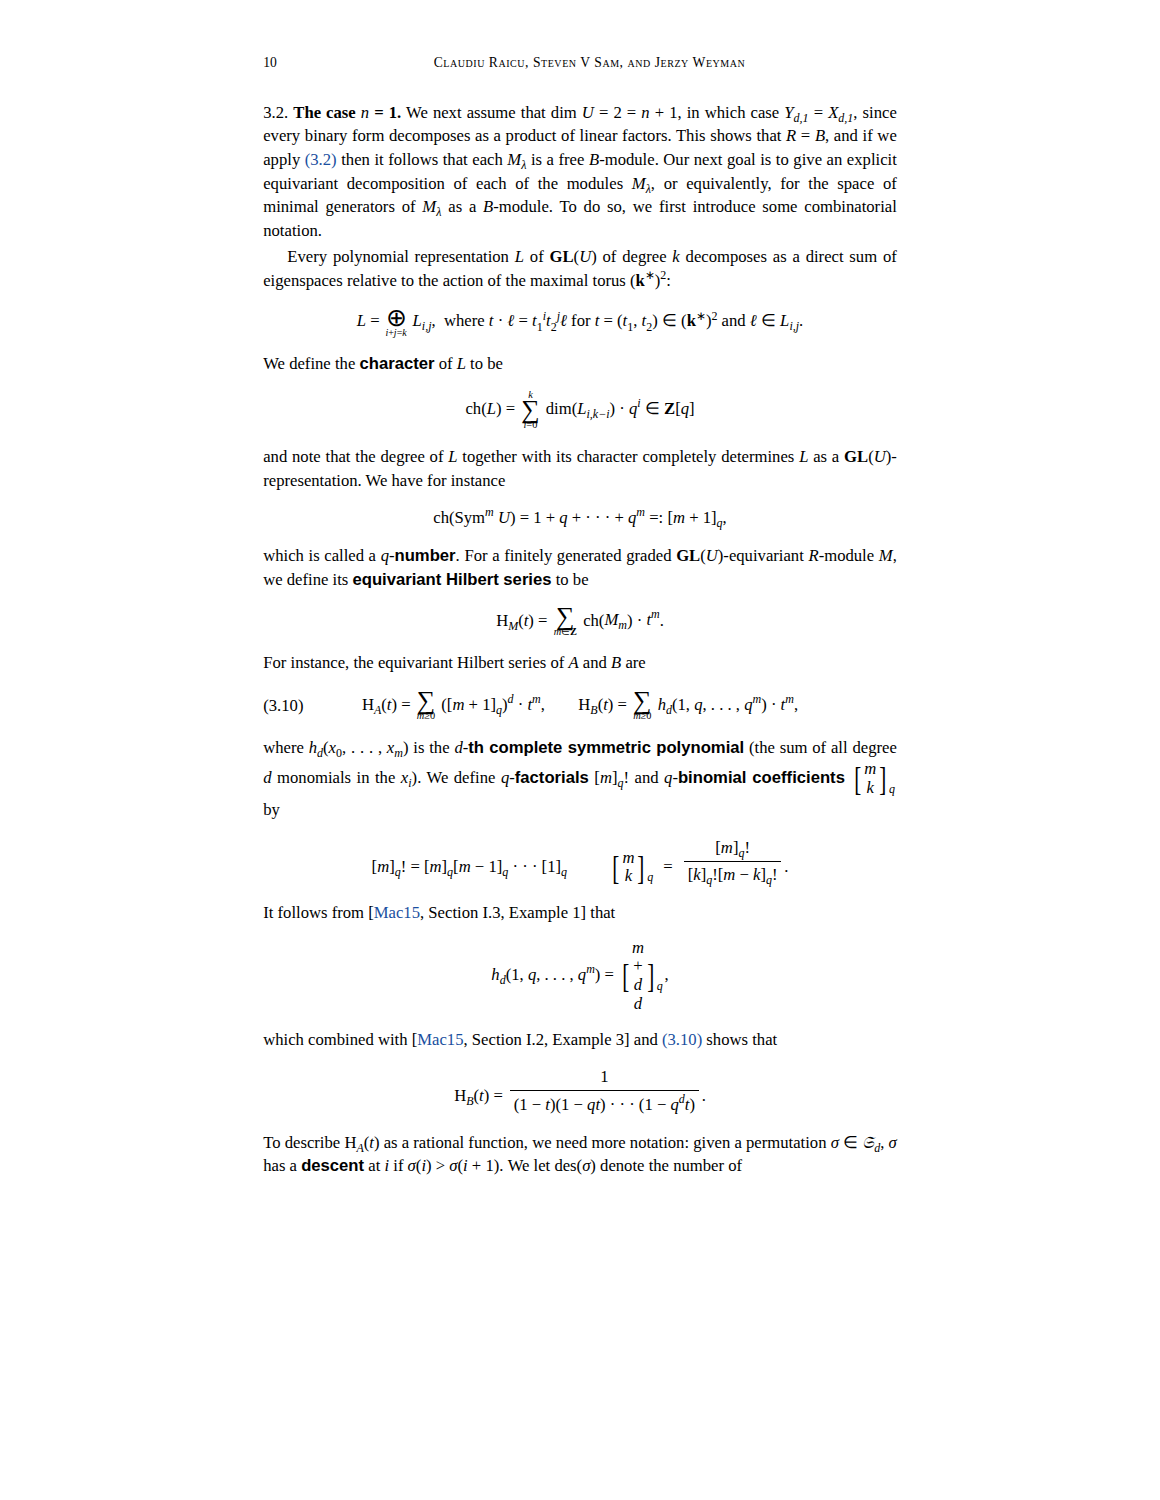10 Claudiu Raicu, Steven V Sam, and Jerzy Weyman
3.2. The case n = 1. We next assume that dim U = 2 = n + 1, in which case Yd,1 = Xd,1, since every binary form decomposes as a product of linear factors. This shows that R = B, and if we apply (3.2) then it follows that each Mλ is a free B-module. Our next goal is to give an explicit equivariant decomposition of each of the modules Mλ, or equivalently, for the space of minimal generators of Mλ as a B-module. To do so, we first introduce some combinatorial notation.
Every polynomial representation L of GL(U) of degree k decomposes as a direct sum of eigenspaces relative to the action of the maximal torus (k∗)2:
L = ⊕i+j=k Li,j, where t · ℓ = t1it2jℓ for t = (t1, t2) ∈ (k∗)2 and ℓ ∈ Li,j.
We define the character of L to be
ch(L) = k∑i=0 dim(Li,k−i) · qi ∈ Z[q]
and note that the degree of L together with its character completely determines L as a GL(U)-representation. We have for instance
ch(Symm U) = 1 + q + · · · + qm =: [m + 1]q,
which is called a q-number. For a finitely generated graded GL(U)-equivariant R-module M, we define its equivariant Hilbert series to be
HM(t) = ∑m∈Z ch(Mm) · tm.
For instance, the equivariant Hilbert series of A and B are
(3.10) HA(t) = ∑m≥0 ([m + 1]q)d · tm, HB(t) = ∑m≥0 hd(1, q, . . . , qm) · tm,
where hd(x0, . . . , xm) is the d-th complete symmetric polynomial (the sum of all degree d monomials in the xi). We define q-factorials [m]q! and q-binomial coefficients [mk] q by
[m]q! = [m]q[m − 1]q · · · [1]q [mk] q = [m]q![k]q![m − k]q!.
It follows from [Mac15, Section I.3, Example 1] that
hd(1, q, . . . , qm) = [m + dd] q,
which combined with [Mac15, Section I.2, Example 3] and (3.10) shows that
HB(t) = 1(1 − t)(1 − qt) · · · (1 − qdt).
To describe HA(t) as a rational function, we need more notation: given a permutation σ ∈ 𝔖d, σ has a descent at i if σ(i) > σ(i + 1). We let des(σ) denote the number of